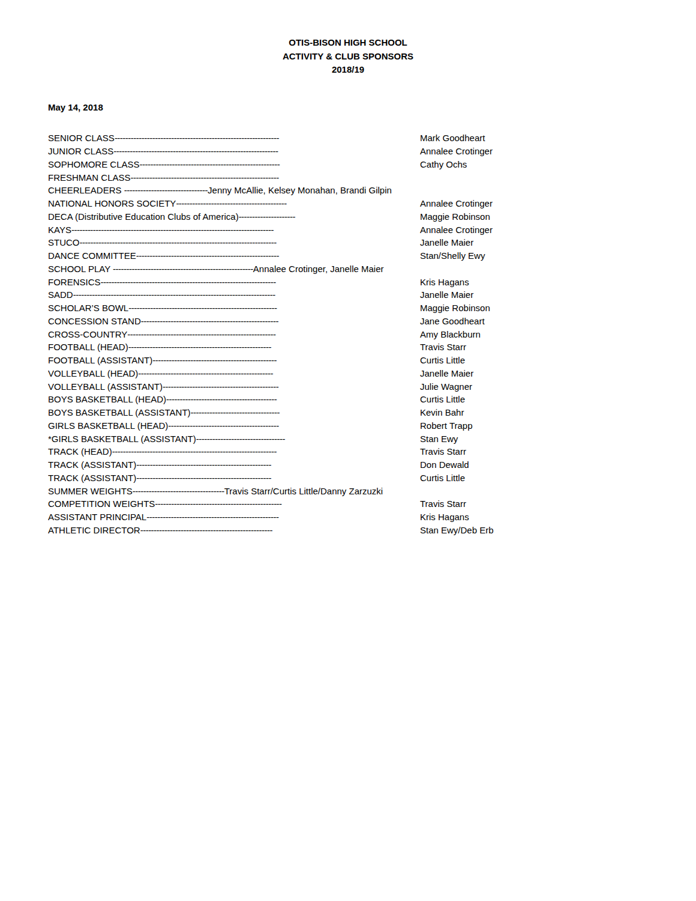OTIS-BISON HIGH SCHOOL
ACTIVITY & CLUB SPONSORS
2018/19
May 14, 2018
| SENIOR CLASS ------------------------------------------------------------- | Mark Goodheart |
| JUNIOR CLASS ------------------------------------------------------------- | Annalee Crotinger |
| SOPHOMORE CLASS ---------------------------------------------------- | Cathy Ochs |
| FRESHMAN CLASS ------------------------------------------------------- | |
| CHEERLEADERS ------------------------------- Jenny McAllie, Kelsey Monahan, Brandi Gilpin |
| NATIONAL HONORS SOCIETY ----------------------------------------- | Annalee Crotinger |
| DECA (Distributive Education Clubs of America) --------------------- | Maggie Robinson |
| KAYS --------------------------------------------------------------------------- | Annalee Crotinger |
| STUCO ------------------------------------------------------------------------- | Janelle Maier |
| DANCE COMMITTEE ----------------------------------------------------- | Stan/Shelly Ewy |
| SCHOOL PLAY ---------------------------------------------------- Annalee Crotinger, Janelle Maier |
| FORENSICS ----------------------------------------------------------------- | Kris Hagans |
| SADD --------------------------------------------------------------------------- | Janelle Maier |
| SCHOLAR’S BOWL ------------------------------------------------------- | Maggie Robinson |
| CONCESSION STAND --------------------------------------------------- | Jane Goodheart |
| CROSS-COUNTRY ------------------------------------------------------- | Amy Blackburn |
| FOOTBALL (HEAD) ----------------------------------------------------- | Travis Starr |
| FOOTBALL (ASSISTANT) ---------------------------------------------- | Curtis Little |
| VOLLEYBALL (HEAD) -------------------------------------------------- | Janelle Maier |
| VOLLEYBALL (ASSISTANT) ------------------------------------------- | Julie Wagner |
| BOYS BASKETBALL (HEAD) ----------------------------------------- | Curtis Little |
| BOYS BASKETBALL (ASSISTANT) --------------------------------- | Kevin Bahr |
| GIRLS BASKETBALL (HEAD) ----------------------------------------- | Robert Trapp |
| *GIRLS BASKETBALL (ASSISTANT) --------------------------------- | Stan Ewy |
| TRACK (HEAD) ------------------------------------------------------------- | Travis Starr |
| TRACK (ASSISTANT) -------------------------------------------------- | Don Dewald |
| TRACK (ASSISTANT) -------------------------------------------------- | Curtis Little |
| SUMMER WEIGHTS ---------------------------------- Travis Starr/Curtis Little/Danny Zarzuzki |
| COMPETITION WEIGHTS ----------------------------------------------- | Travis Starr |
| ASSISTANT PRINCIPAL ------------------------------------------------- | Kris Hagans |
| ATHLETIC DIRECTOR ------------------------------------------------- | Stan Ewy/Deb Erb |